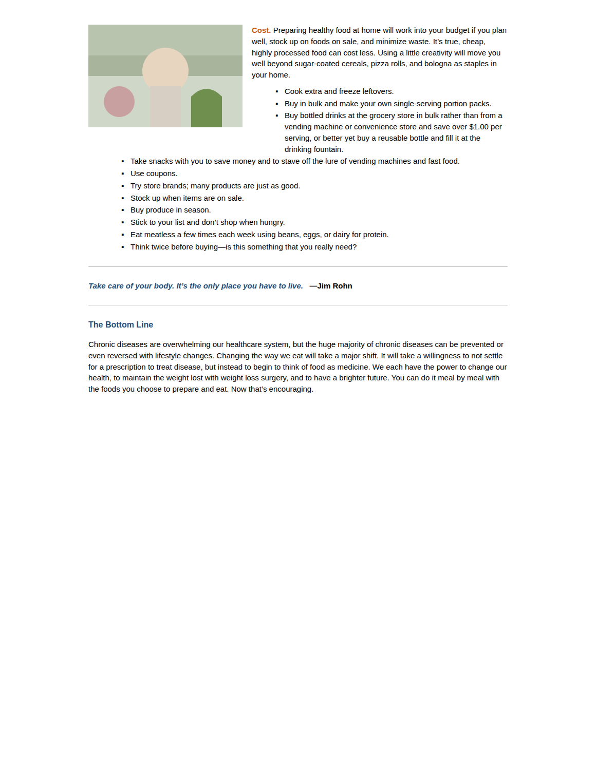Cost. Preparing healthy food at home will work into your budget if you plan well, stock up on foods on sale, and minimize waste. It’s true, cheap, highly processed food can cost less. Using a little creativity will move you well beyond sugar-coated cereals, pizza rolls, and bologna as staples in your home.
Cook extra and freeze leftovers.
Buy in bulk and make your own single-serving portion packs.
Buy bottled drinks at the grocery store in bulk rather than from a vending machine or convenience store and save over $1.00 per serving, or better yet buy a reusable bottle and fill it at the drinking fountain.
Take snacks with you to save money and to stave off the lure of vending machines and fast food.
Use coupons.
Try store brands; many products are just as good.
Stock up when items are on sale.
Buy produce in season.
Stick to your list and don’t shop when hungry.
Eat meatless a few times each week using beans, eggs, or dairy for protein.
Think twice before buying—is this something that you really need?
Take care of your body. It’s the only place you have to live. —Jim Rohn
The Bottom Line
Chronic diseases are overwhelming our healthcare system, but the huge majority of chronic diseases can be prevented or even reversed with lifestyle changes. Changing the way we eat will take a major shift. It will take a willingness to not settle for a prescription to treat disease, but instead to begin to think of food as medicine. We each have the power to change our health, to maintain the weight lost with weight loss surgery, and to have a brighter future. You can do it meal by meal with the foods you choose to prepare and eat. Now that’s encouraging.